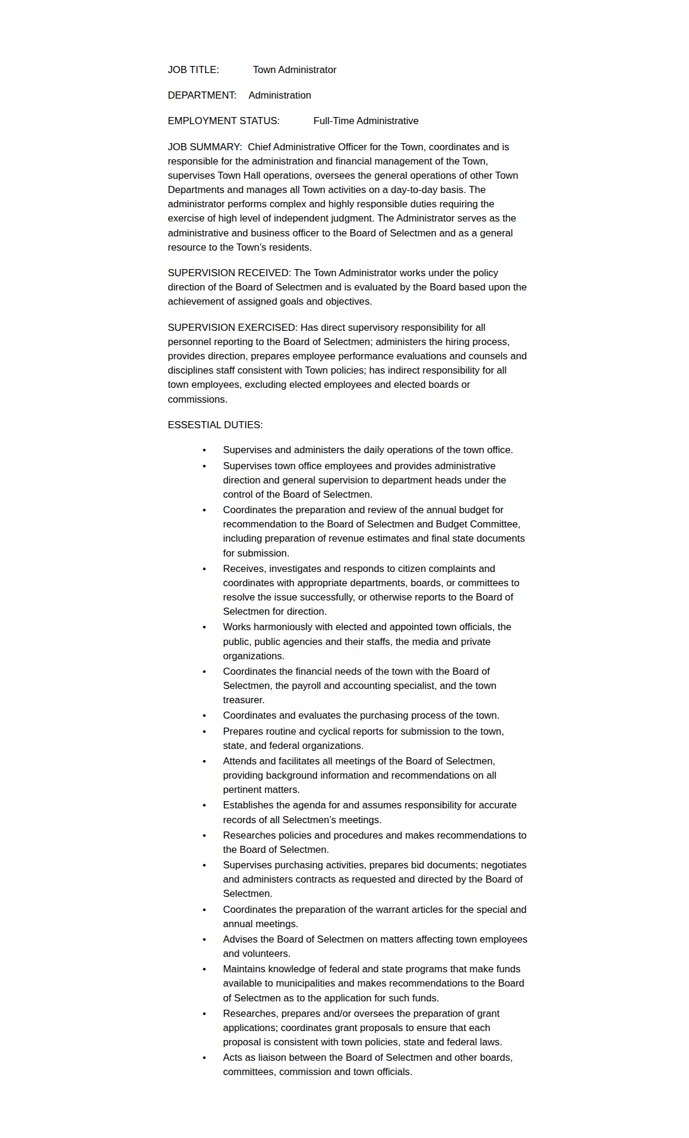JOB TITLE: Town Administrator
DEPARTMENT: Administration
EMPLOYMENT STATUS: Full-Time Administrative
JOB SUMMARY: Chief Administrative Officer for the Town, coordinates and is responsible for the administration and financial management of the Town, supervises Town Hall operations, oversees the general operations of other Town Departments and manages all Town activities on a day-to-day basis. The administrator performs complex and highly responsible duties requiring the exercise of high level of independent judgment. The Administrator serves as the administrative and business officer to the Board of Selectmen and as a general resource to the Town’s residents.
SUPERVISION RECEIVED: The Town Administrator works under the policy direction of the Board of Selectmen and is evaluated by the Board based upon the achievement of assigned goals and objectives.
SUPERVISION EXERCISED: Has direct supervisory responsibility for all personnel reporting to the Board of Selectmen; administers the hiring process, provides direction, prepares employee performance evaluations and counsels and disciplines staff consistent with Town policies; has indirect responsibility for all town employees, excluding elected employees and elected boards or commissions.
ESSESTIAL DUTIES:
Supervises and administers the daily operations of the town office.
Supervises town office employees and provides administrative direction and general supervision to department heads under the control of the Board of Selectmen.
Coordinates the preparation and review of the annual budget for recommendation to the Board of Selectmen and Budget Committee, including preparation of revenue estimates and final state documents for submission.
Receives, investigates and responds to citizen complaints and coordinates with appropriate departments, boards, or committees to resolve the issue successfully, or otherwise reports to the Board of Selectmen for direction.
Works harmoniously with elected and appointed town officials, the public, public agencies and their staffs, the media and private organizations.
Coordinates the financial needs of the town with the Board of Selectmen, the payroll and accounting specialist, and the town treasurer.
Coordinates and evaluates the purchasing process of the town.
Prepares routine and cyclical reports for submission to the town, state, and federal organizations.
Attends and facilitates all meetings of the Board of Selectmen, providing background information and recommendations on all pertinent matters.
Establishes the agenda for and assumes responsibility for accurate records of all Selectmen’s meetings.
Researches policies and procedures and makes recommendations to the Board of Selectmen.
Supervises purchasing activities, prepares bid documents; negotiates and administers contracts as requested and directed by the Board of Selectmen.
Coordinates the preparation of the warrant articles for the special and annual meetings.
Advises the Board of Selectmen on matters affecting town employees and volunteers.
Maintains knowledge of federal and state programs that make funds available to municipalities and makes recommendations to the Board of Selectmen as to the application for such funds.
Researches, prepares and/or oversees the preparation of grant applications; coordinates grant proposals to ensure that each proposal is consistent with town policies, state and federal laws.
Acts as liaison between the Board of Selectmen and other boards, committees, commission and town officials.